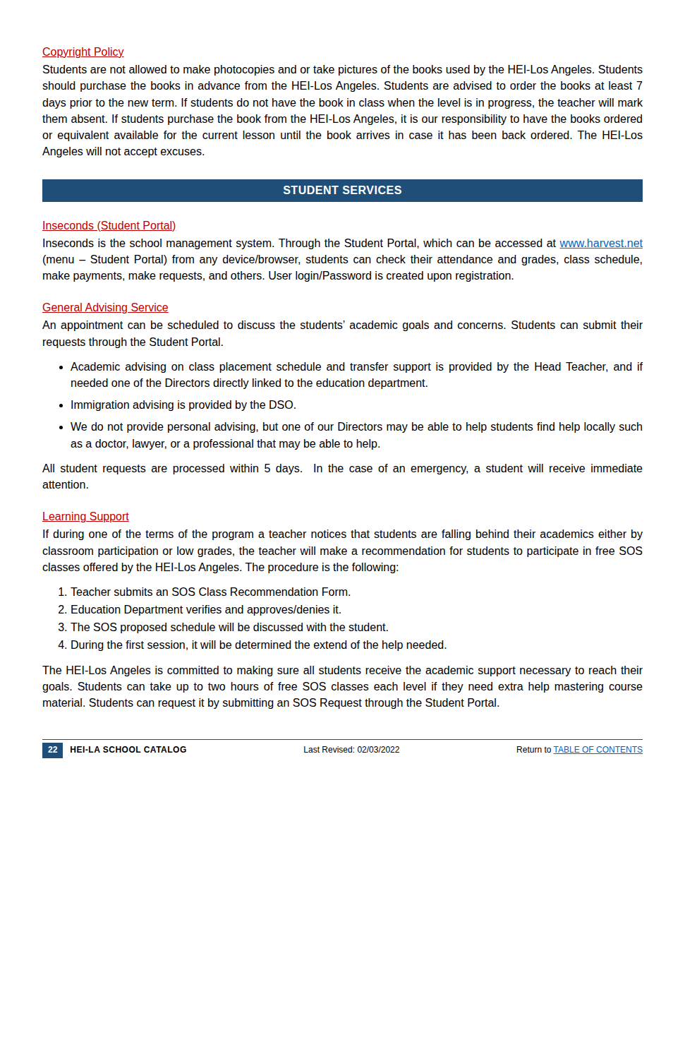Copyright Policy
Students are not allowed to make photocopies and or take pictures of the books used by the HEI-Los Angeles. Students should purchase the books in advance from the HEI-Los Angeles. Students are advised to order the books at least 7 days prior to the new term. If students do not have the book in class when the level is in progress, the teacher will mark them absent. If students purchase the book from the HEI-Los Angeles, it is our responsibility to have the books ordered or equivalent available for the current lesson until the book arrives in case it has been back ordered. The HEI-Los Angeles will not accept excuses.
Student Services
Inseconds (Student Portal)
Inseconds is the school management system. Through the Student Portal, which can be accessed at www.harvest.net (menu – Student Portal) from any device/browser, students can check their attendance and grades, class schedule, make payments, make requests, and others. User login/Password is created upon registration.
General Advising Service
An appointment can be scheduled to discuss the students’ academic goals and concerns. Students can submit their requests through the Student Portal.
Academic advising on class placement schedule and transfer support is provided by the Head Teacher, and if needed one of the Directors directly linked to the education department.
Immigration advising is provided by the DSO.
We do not provide personal advising, but one of our Directors may be able to help students find help locally such as a doctor, lawyer, or a professional that may be able to help.
All student requests are processed within 5 days. In the case of an emergency, a student will receive immediate attention.
Learning Support
If during one of the terms of the program a teacher notices that students are falling behind their academics either by classroom participation or low grades, the teacher will make a recommendation for students to participate in free SOS classes offered by the HEI-Los Angeles. The procedure is the following:
Teacher submits an SOS Class Recommendation Form.
Education Department verifies and approves/denies it.
The SOS proposed schedule will be discussed with the student.
During the first session, it will be determined the extend of the help needed.
The HEI-Los Angeles is committed to making sure all students receive the academic support necessary to reach their goals. Students can take up to two hours of free SOS classes each level if they need extra help mastering course material. Students can request it by submitting an SOS Request through the Student Portal.
22 HEI-LA SCHOOL CATALOG
Last Revised: 02/03/2022
Return to TABLE OF CONTENTS